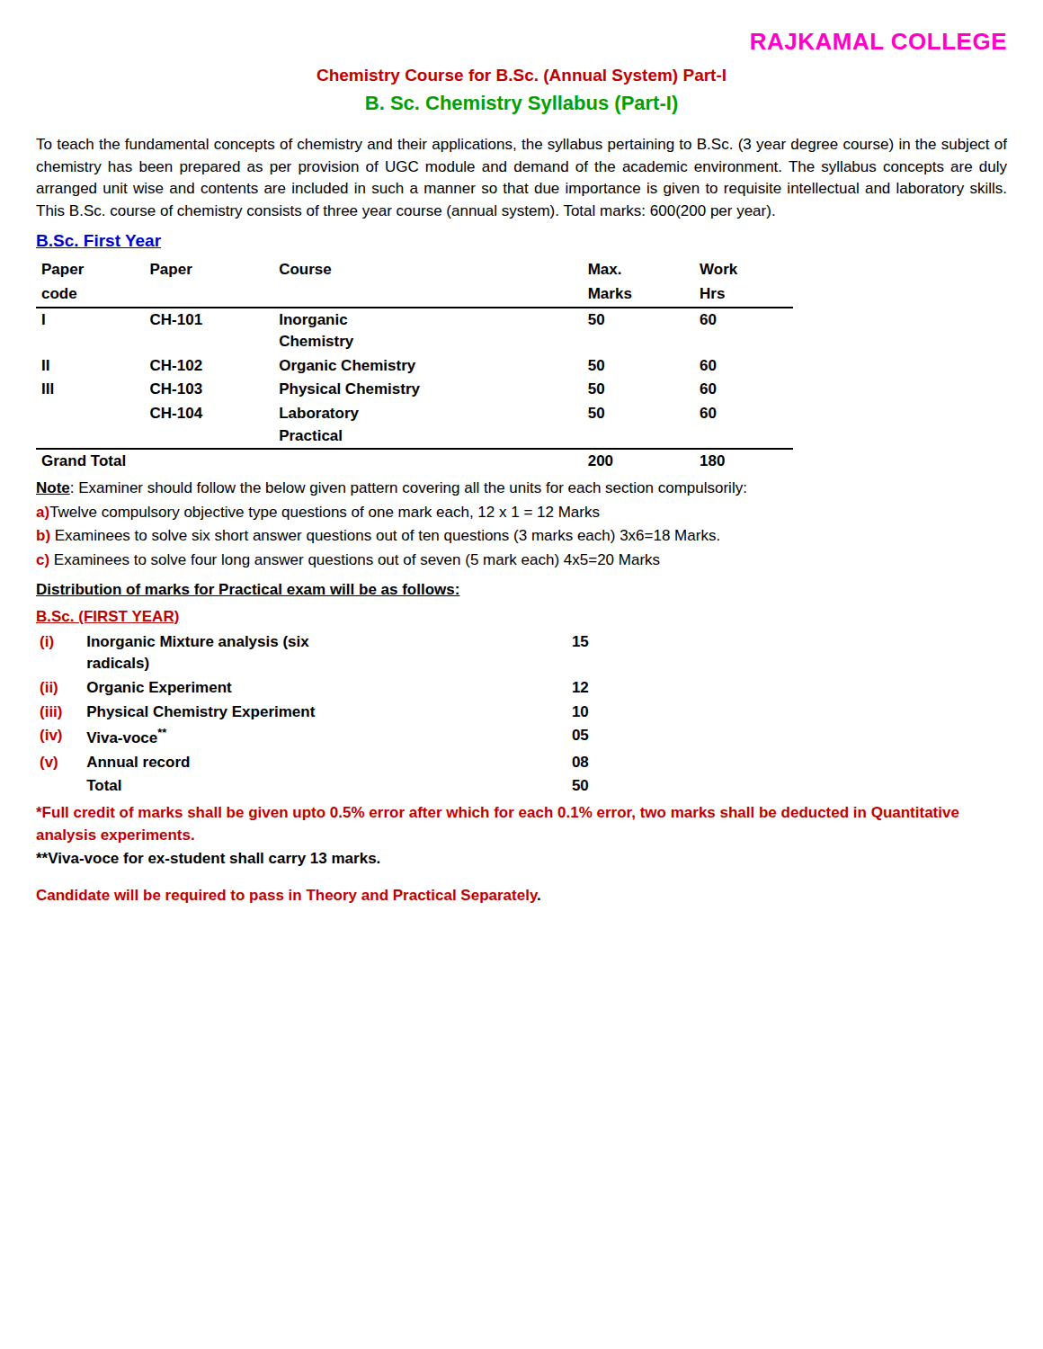RAJKAMAL COLLEGE
Chemistry Course for B.Sc. (Annual System) Part-I
B. Sc. Chemistry Syllabus (Part-I)
To teach the fundamental concepts of chemistry and their applications, the syllabus pertaining to B.Sc. (3 year degree course) in the subject of chemistry has been prepared as per provision of UGC module and demand of the academic environment. The syllabus concepts are duly arranged unit wise and contents are included in such a manner so that due importance is given to requisite intellectual and laboratory skills. This B.Sc. course of chemistry consists of three year course (annual system). Total marks: 600(200 per year).
B.Sc. First Year
| Paper | Paper | Course | Max. | Work |
| --- | --- | --- | --- | --- |
| code | | | Marks | Hrs |
| I | CH-101 | Inorganic Chemistry | 50 | 60 |
| II | CH-102 | Organic Chemistry | 50 | 60 |
| III | CH-103 | Physical Chemistry | 50 | 60 |
| | CH-104 | Laboratory Practical | 50 | 60 |
| Grand Total | 200 | 180 |
Note: Examiner should follow the below given pattern covering all the units for each section compulsorily:
a) Twelve compulsory objective type questions of one mark each, 12 x 1 = 12 Marks
b) Examinees to solve six short answer questions out of ten questions (3 marks each) 3x6=18 Marks.
c) Examinees to solve four long answer questions out of seven (5 mark each) 4x5=20 Marks
Distribution of marks for Practical exam will be as follows:
B.Sc. (FIRST YEAR)
| (i) | Inorganic Mixture analysis (six radicals) | 15 |
| (ii) | Organic Experiment | 12 |
| (iii) | Physical Chemistry Experiment | 10 |
| (iv) | Viva-voce ** | 05 |
| (v) | Annual record | 08 |
| | Total | 50 |
*Full credit of marks shall be given upto 0.5% error after which for each 0.1% error, two marks shall be deducted in Quantitative analysis experiments.
**Viva-voce for ex-student shall carry 13 marks.
Candidate will be required to pass in Theory and Practical Separately.